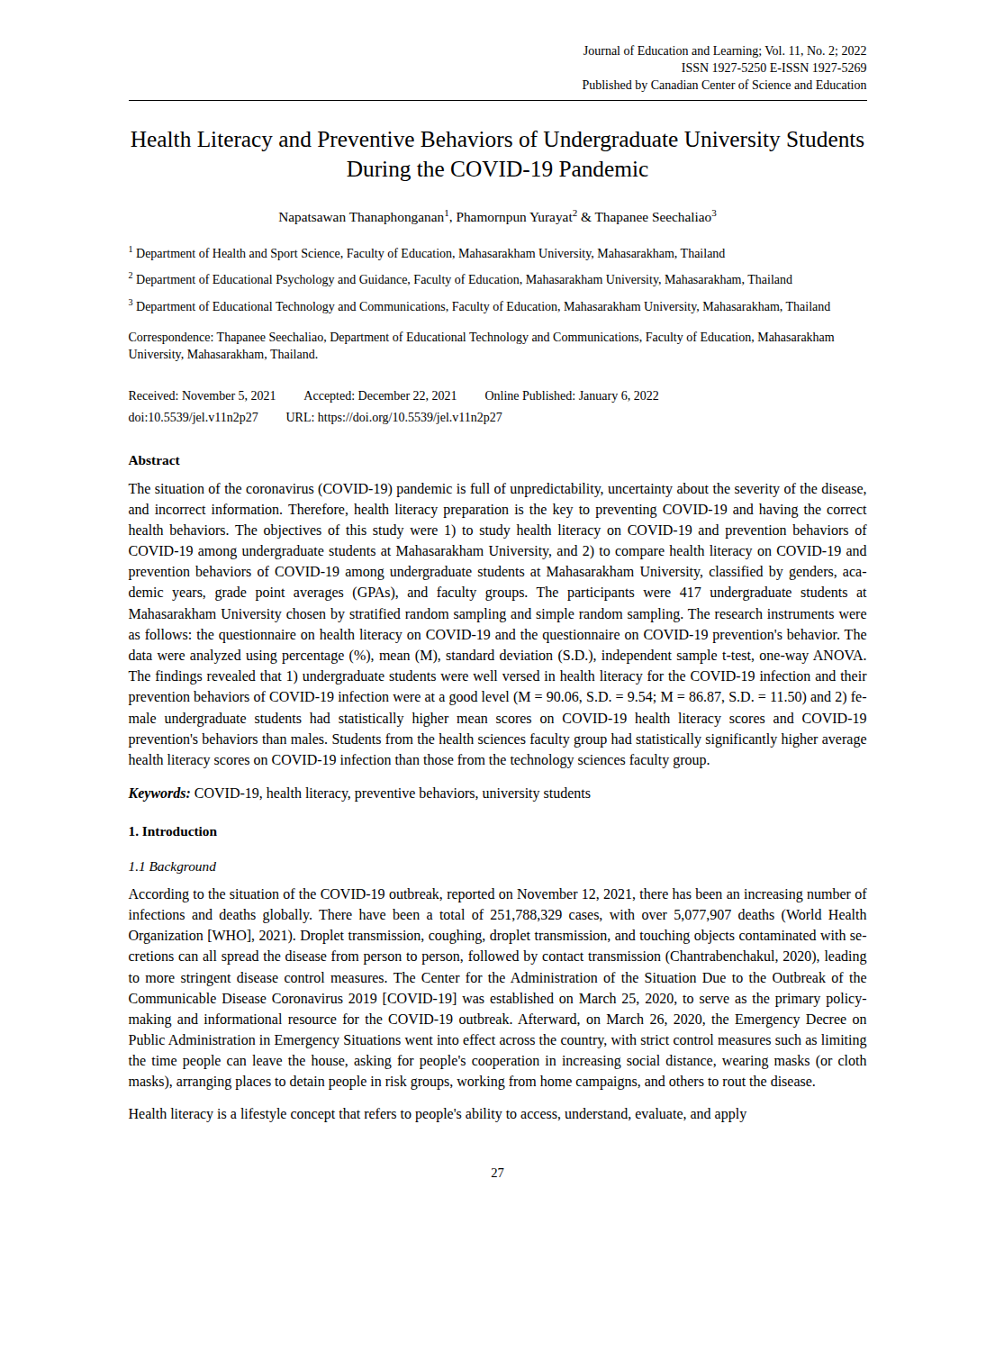Journal of Education and Learning; Vol. 11, No. 2; 2022
ISSN 1927-5250 E-ISSN 1927-5269
Published by Canadian Center of Science and Education
Health Literacy and Preventive Behaviors of Undergraduate University Students During the COVID-19 Pandemic
Napatsawan Thanaphonganan1, Phamornpun Yurayat2 & Thapanee Seechaliao3
1 Department of Health and Sport Science, Faculty of Education, Mahasarakham University, Mahasarakham, Thailand
2 Department of Educational Psychology and Guidance, Faculty of Education, Mahasarakham University, Mahasarakham, Thailand
3 Department of Educational Technology and Communications, Faculty of Education, Mahasarakham University, Mahasarakham, Thailand
Correspondence: Thapanee Seechaliao, Department of Educational Technology and Communications, Faculty of Education, Mahasarakham University, Mahasarakham, Thailand.
Received: November 5, 2021 Accepted: December 22, 2021 Online Published: January 6, 2022
doi:10.5539/jel.v11n2p27 URL: https://doi.org/10.5539/jel.v11n2p27
Abstract
The situation of the coronavirus (COVID-19) pandemic is full of unpredictability, uncertainty about the severity of the disease, and incorrect information. Therefore, health literacy preparation is the key to preventing COVID-19 and having the correct health behaviors. The objectives of this study were 1) to study health literacy on COVID-19 and prevention behaviors of COVID-19 among undergraduate students at Mahasarakham University, and 2) to compare health literacy on COVID-19 and prevention behaviors of COVID-19 among undergraduate students at Mahasarakham University, classified by genders, academic years, grade point averages (GPAs), and faculty groups. The participants were 417 undergraduate students at Mahasarakham University chosen by stratified random sampling and simple random sampling. The research instruments were as follows: the questionnaire on health literacy on COVID-19 and the questionnaire on COVID-19 prevention's behavior. The data were analyzed using percentage (%), mean (M), standard deviation (S.D.), independent sample t-test, one-way ANOVA. The findings revealed that 1) undergraduate students were well versed in health literacy for the COVID-19 infection and their prevention behaviors of COVID-19 infection were at a good level (M = 90.06, S.D. = 9.54; M = 86.87, S.D. = 11.50) and 2) female undergraduate students had statistically higher mean scores on COVID-19 health literacy scores and COVID-19 prevention's behaviors than males. Students from the health sciences faculty group had statistically significantly higher average health literacy scores on COVID-19 infection than those from the technology sciences faculty group.
Keywords: COVID-19, health literacy, preventive behaviors, university students
1. Introduction
1.1 Background
According to the situation of the COVID-19 outbreak, reported on November 12, 2021, there has been an increasing number of infections and deaths globally. There have been a total of 251,788,329 cases, with over 5,077,907 deaths (World Health Organization [WHO], 2021). Droplet transmission, coughing, droplet transmission, and touching objects contaminated with secretions can all spread the disease from person to person, followed by contact transmission (Chantrabenchakul, 2020), leading to more stringent disease control measures. The Center for the Administration of the Situation Due to the Outbreak of the Communicable Disease Coronavirus 2019 [COVID-19] was established on March 25, 2020, to serve as the primary policy-making and informational resource for the COVID-19 outbreak. Afterward, on March 26, 2020, the Emergency Decree on Public Administration in Emergency Situations went into effect across the country, with strict control measures such as limiting the time people can leave the house, asking for people's cooperation in increasing social distance, wearing masks (or cloth masks), arranging places to detain people in risk groups, working from home campaigns, and others to rout the disease.
Health literacy is a lifestyle concept that refers to people's ability to access, understand, evaluate, and apply
27